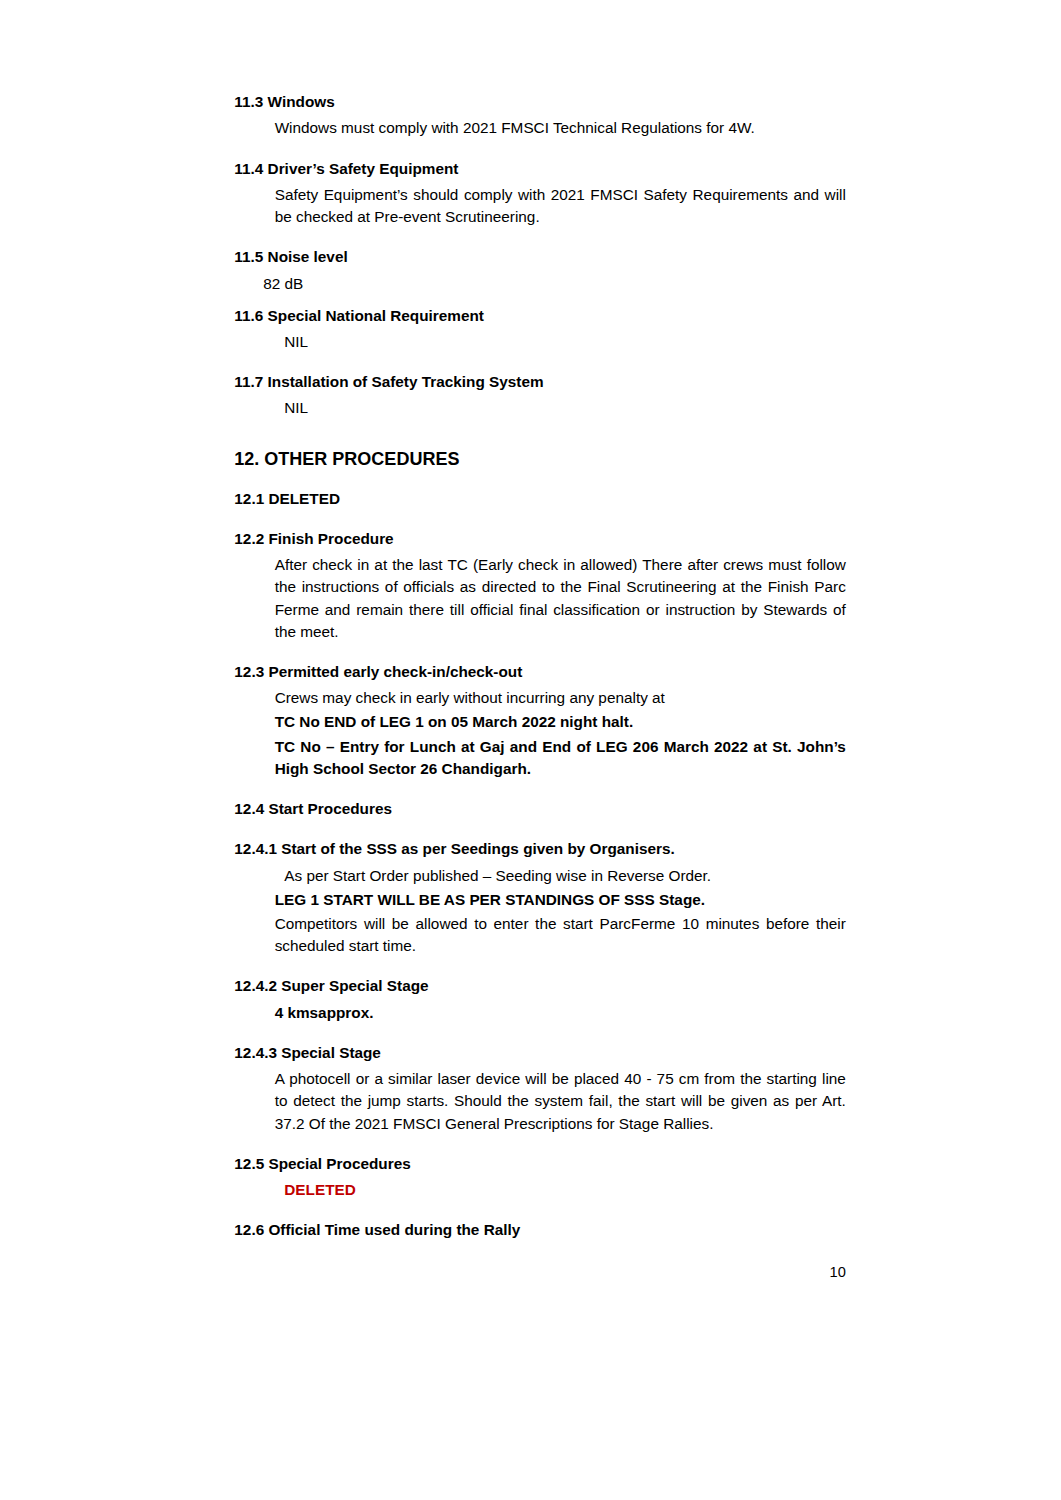11.3 Windows
Windows must comply with 2021 FMSCI Technical Regulations for 4W.
11.4 Driver’s Safety Equipment
Safety Equipment’s should comply with 2021 FMSCI Safety Requirements and will be checked at Pre-event Scrutineering.
11.5 Noise level
82 dB
11.6 Special National Requirement
NIL
11.7 Installation of Safety Tracking System
NIL
12. OTHER PROCEDURES
12.1 DELETED
12.2 Finish Procedure
After check in at the last TC (Early check in allowed) There after crews must follow the instructions of officials as directed to the Final Scrutineering at the Finish Parc Ferme and remain there till official final classification or instruction by Stewards of the meet.
12.3 Permitted early check-in/check-out
Crews may check in early without incurring any penalty at
TC No END of LEG 1 on 05 March 2022 night halt.
TC No – Entry for Lunch at Gaj and End of LEG 206 March 2022 at St. John’s High School Sector 26 Chandigarh.
12.4 Start Procedures
12.4.1 Start of the SSS as per Seedings given by Organisers.
As per Start Order published – Seeding wise in Reverse Order.
LEG 1 START WILL BE AS PER STANDINGS OF SSS Stage.
Competitors will be allowed to enter the start ParcFerme 10 minutes before their scheduled start time.
12.4.2 Super Special Stage
4 kmsapprox.
12.4.3 Special Stage
A photocell or a similar laser device will be placed 40 - 75 cm from the starting line to detect the jump starts. Should the system fail, the start will be given as per Art. 37.2 Of the 2021 FMSCI General Prescriptions for Stage Rallies.
12.5 Special Procedures
DELETED
12.6 Official Time used during the Rally
10